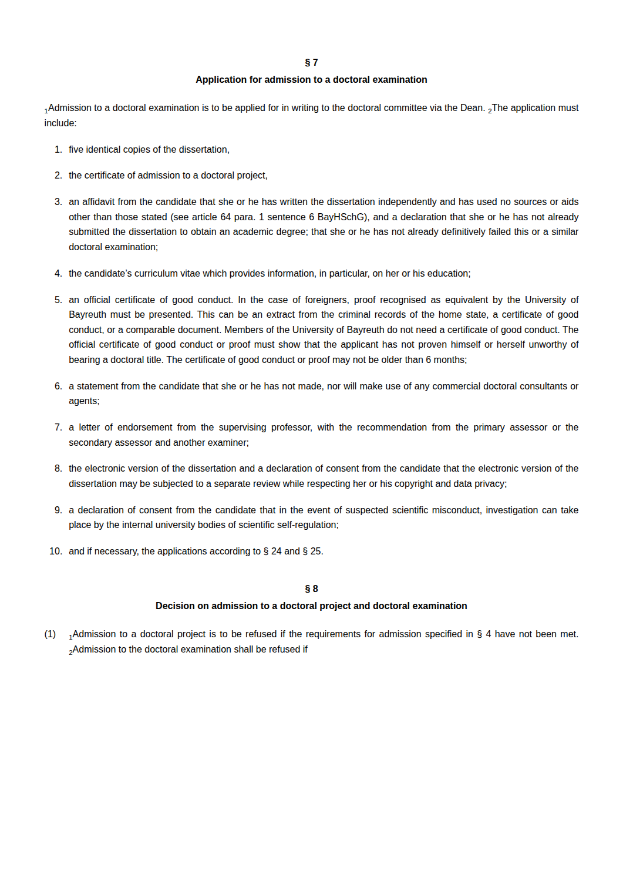§ 7
Application for admission to a doctoral examination
1 Admission to a doctoral examination is to be applied for in writing to the doctoral committee via the Dean. 2 The application must include:
five identical copies of the dissertation,
the certificate of admission to a doctoral project,
an affidavit from the candidate that she or he has written the dissertation independently and has used no sources or aids other than those stated (see article 64 para. 1 sentence 6 BayHSchG), and a declaration that she or he has not already submitted the dissertation to obtain an academic degree; that she or he has not already definitively failed this or a similar doctoral examination;
the candidate’s curriculum vitae which provides information, in particular, on her or his education;
an official certificate of good conduct. In the case of foreigners, proof recognised as equivalent by the University of Bayreuth must be presented. This can be an extract from the criminal records of the home state, a certificate of good conduct, or a comparable document. Members of the University of Bayreuth do not need a certificate of good conduct. The official certificate of good conduct or proof must show that the applicant has not proven himself or herself unworthy of bearing a doctoral title. The certificate of good conduct or proof may not be older than 6 months;
a statement from the candidate that she or he has not made, nor will make use of any commercial doctoral consultants or agents;
a letter of endorsement from the supervising professor, with the recommendation from the primary assessor or the secondary assessor and another examiner;
the electronic version of the dissertation and a declaration of consent from the candidate that the electronic version of the dissertation may be subjected to a separate review while respecting her or his copyright and data privacy;
a declaration of consent from the candidate that in the event of suspected scientific misconduct, investigation can take place by the internal university bodies of scientific self-regulation;
and if necessary, the applications according to § 24 and § 25.
§ 8
Decision on admission to a doctoral project and doctoral examination
1 Admission to a doctoral project is to be refused if the requirements for admission specified in § 4 have not been met. 2 Admission to the doctoral examination shall be refused if